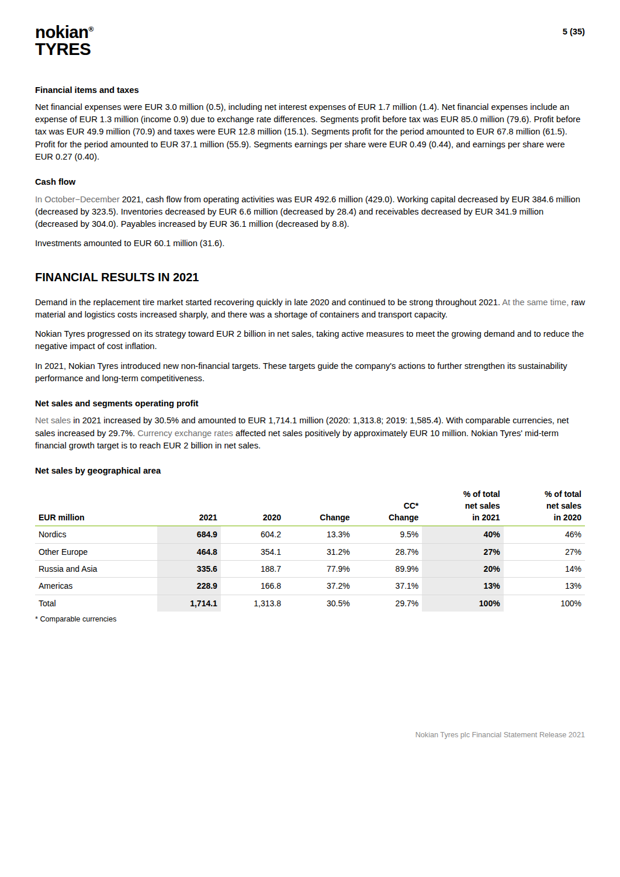nokian®
TYRES
5 (35)
Financial items and taxes
Net financial expenses were EUR 3.0 million (0.5), including net interest expenses of EUR 1.7 million (1.4). Net financial expenses include an expense of EUR 1.3 million (income 0.9) due to exchange rate differences. Segments profit before tax was EUR 85.0 million (79.6). Profit before tax was EUR 49.9 million (70.9) and taxes were EUR 12.8 million (15.1). Segments profit for the period amounted to EUR 67.8 million (61.5). Profit for the period amounted to EUR 37.1 million (55.9). Segments earnings per share were EUR 0.49 (0.44), and earnings per share were EUR 0.27 (0.40).
Cash flow
In October−December 2021, cash flow from operating activities was EUR 492.6 million (429.0). Working capital decreased by EUR 384.6 million (decreased by 323.5). Inventories decreased by EUR 6.6 million (decreased by 28.4) and receivables decreased by EUR 341.9 million (decreased by 304.0). Payables increased by EUR 36.1 million (decreased by 8.8).
Investments amounted to EUR 60.1 million (31.6).
FINANCIAL RESULTS IN 2021
Demand in the replacement tire market started recovering quickly in late 2020 and continued to be strong throughout 2021. At the same time, raw material and logistics costs increased sharply, and there was a shortage of containers and transport capacity.
Nokian Tyres progressed on its strategy toward EUR 2 billion in net sales, taking active measures to meet the growing demand and to reduce the negative impact of cost inflation.
In 2021, Nokian Tyres introduced new non-financial targets. These targets guide the company's actions to further strengthen its sustainability performance and long-term competitiveness.
Net sales and segments operating profit
Net sales in 2021 increased by 30.5% and amounted to EUR 1,714.1 million (2020: 1,313.8; 2019: 1,585.4). With comparable currencies, net sales increased by 29.7%. Currency exchange rates affected net sales positively by approximately EUR 10 million. Nokian Tyres' mid-term financial growth target is to reach EUR 2 billion in net sales.
Net sales by geographical area
| EUR million | 2021 | 2020 | Change | CC* Change | % of total net sales in 2021 | % of total net sales in 2020 |
| --- | --- | --- | --- | --- | --- | --- |
| Nordics | 684.9 | 604.2 | 13.3% | 9.5% | 40% | 46% |
| Other Europe | 464.8 | 354.1 | 31.2% | 28.7% | 27% | 27% |
| Russia and Asia | 335.6 | 188.7 | 77.9% | 89.9% | 20% | 14% |
| Americas | 228.9 | 166.8 | 37.2% | 37.1% | 13% | 13% |
| Total | 1,714.1 | 1,313.8 | 30.5% | 29.7% | 100% | 100% |
* Comparable currencies
Nokian Tyres plc Financial Statement Release 2021